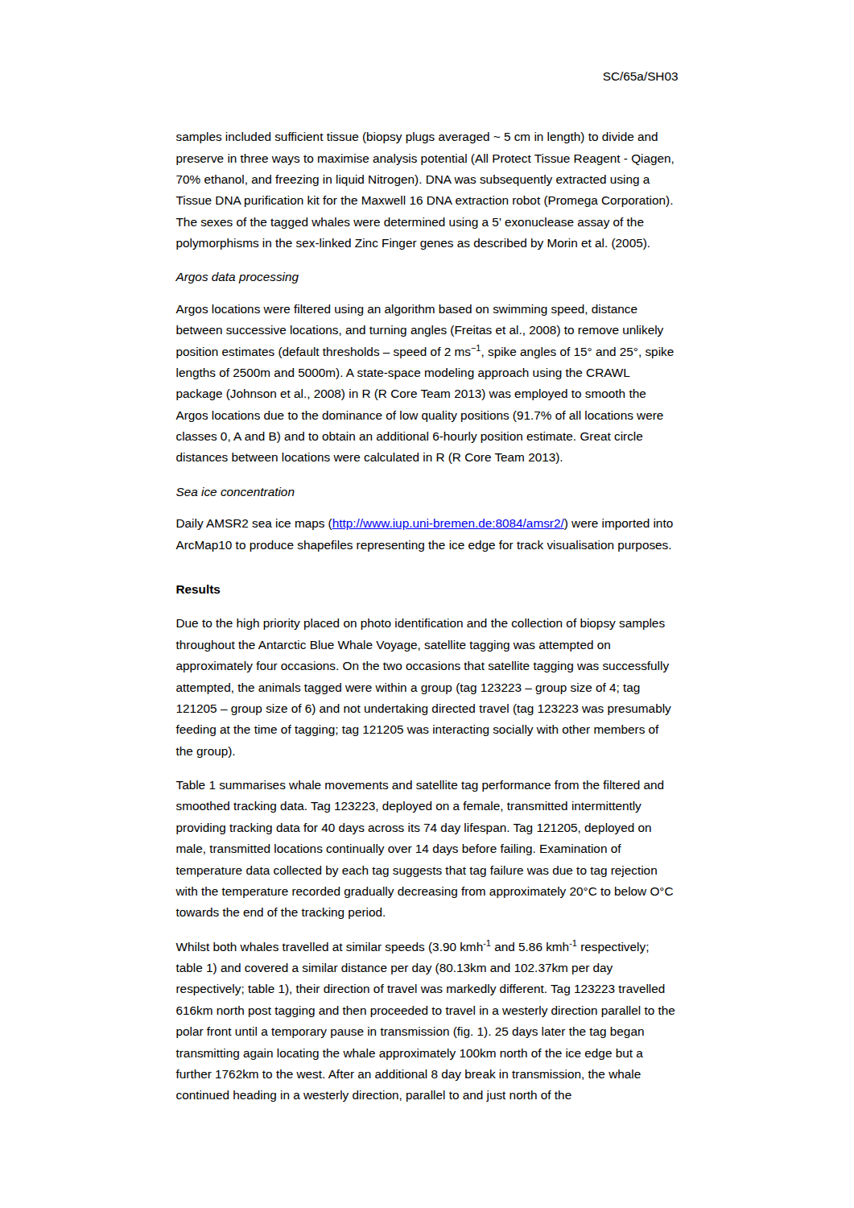SC/65a/SH03
samples included sufficient tissue (biopsy plugs averaged ~ 5 cm in length) to divide and preserve in three ways to maximise analysis potential (All Protect Tissue Reagent - Qiagen, 70% ethanol, and freezing in liquid Nitrogen). DNA was subsequently extracted using a Tissue DNA purification kit for the Maxwell 16 DNA extraction robot (Promega Corporation). The sexes of the tagged whales were determined using a 5’ exonuclease assay of the polymorphisms in the sex-linked Zinc Finger genes as described by Morin et al. (2005).
Argos data processing
Argos locations were filtered using an algorithm based on swimming speed, distance between successive locations, and turning angles (Freitas et al., 2008) to remove unlikely position estimates (default thresholds – speed of 2 ms−1, spike angles of 15° and 25°, spike lengths of 2500m and 5000m). A state-space modeling approach using the CRAWL package (Johnson et al., 2008) in R (R Core Team 2013) was employed to smooth the Argos locations due to the dominance of low quality positions (91.7% of all locations were classes 0, A and B) and to obtain an additional 6-hourly position estimate. Great circle distances between locations were calculated in R (R Core Team 2013).
Sea ice concentration
Daily AMSR2 sea ice maps (http://www.iup.uni-bremen.de:8084/amsr2/) were imported into ArcMap10 to produce shapefiles representing the ice edge for track visualisation purposes.
Results
Due to the high priority placed on photo identification and the collection of biopsy samples throughout the Antarctic Blue Whale Voyage, satellite tagging was attempted on approximately four occasions. On the two occasions that satellite tagging was successfully attempted, the animals tagged were within a group (tag 123223 – group size of 4; tag 121205 – group size of 6) and not undertaking directed travel (tag 123223 was presumably feeding at the time of tagging; tag 121205 was interacting socially with other members of the group).
Table 1 summarises whale movements and satellite tag performance from the filtered and smoothed tracking data. Tag 123223, deployed on a female, transmitted intermittently providing tracking data for 40 days across its 74 day lifespan. Tag 121205, deployed on male, transmitted locations continually over 14 days before failing. Examination of temperature data collected by each tag suggests that tag failure was due to tag rejection with the temperature recorded gradually decreasing from approximately 20°C to below O°C towards the end of the tracking period.
Whilst both whales travelled at similar speeds (3.90 kmh-1 and 5.86 kmh-1 respectively; table 1) and covered a similar distance per day (80.13km and 102.37km per day respectively; table 1), their direction of travel was markedly different. Tag 123223 travelled 616km north post tagging and then proceeded to travel in a westerly direction parallel to the polar front until a temporary pause in transmission (fig. 1). 25 days later the tag began transmitting again locating the whale approximately 100km north of the ice edge but a further 1762km to the west. After an additional 8 day break in transmission, the whale continued heading in a westerly direction, parallel to and just north of the